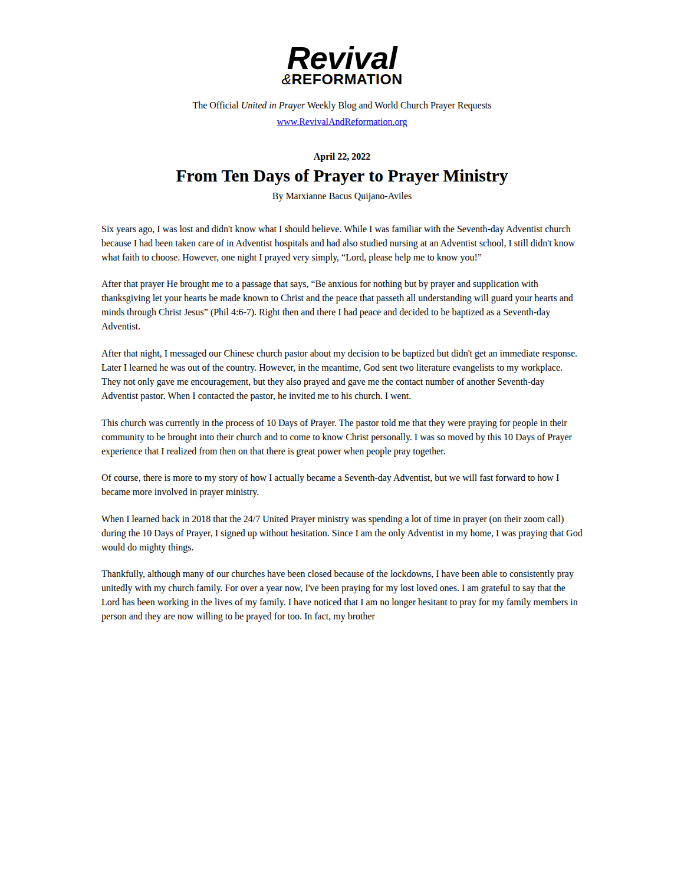Revival &REFORMATION
The Official United in Prayer Weekly Blog and World Church Prayer Requests
www.RevivalAndReformation.org
April 22, 2022
From Ten Days of Prayer to Prayer Ministry
By Marxianne Bacus Quijano-Aviles
Six years ago, I was lost and didn't know what I should believe. While I was familiar with the Seventh-day Adventist church because I had been taken care of in Adventist hospitals and had also studied nursing at an Adventist school, I still didn't know what faith to choose. However, one night I prayed very simply, “Lord, please help me to know you!”
After that prayer He brought me to a passage that says, “Be anxious for nothing but by prayer and supplication with thanksgiving let your hearts be made known to Christ and the peace that passeth all understanding will guard your hearts and minds through Christ Jesus” (Phil 4:6-7). Right then and there I had peace and decided to be baptized as a Seventh-day Adventist.
After that night, I messaged our Chinese church pastor about my decision to be baptized but didn't get an immediate response. Later I learned he was out of the country. However, in the meantime, God sent two literature evangelists to my workplace. They not only gave me encouragement, but they also prayed and gave me the contact number of another Seventh-day Adventist pastor. When I contacted the pastor, he invited me to his church. I went.
This church was currently in the process of 10 Days of Prayer. The pastor told me that they were praying for people in their community to be brought into their church and to come to know Christ personally. I was so moved by this 10 Days of Prayer experience that I realized from then on that there is great power when people pray together.
Of course, there is more to my story of how I actually became a Seventh-day Adventist, but we will fast forward to how I became more involved in prayer ministry.
When I learned back in 2018 that the 24/7 United Prayer ministry was spending a lot of time in prayer (on their zoom call) during the 10 Days of Prayer, I signed up without hesitation. Since I am the only Adventist in my home, I was praying that God would do mighty things.
Thankfully, although many of our churches have been closed because of the lockdowns, I have been able to consistently pray unitedly with my church family. For over a year now, I've been praying for my lost loved ones. I am grateful to say that the Lord has been working in the lives of my family. I have noticed that I am no longer hesitant to pray for my family members in person and they are now willing to be prayed for too. In fact, my brother